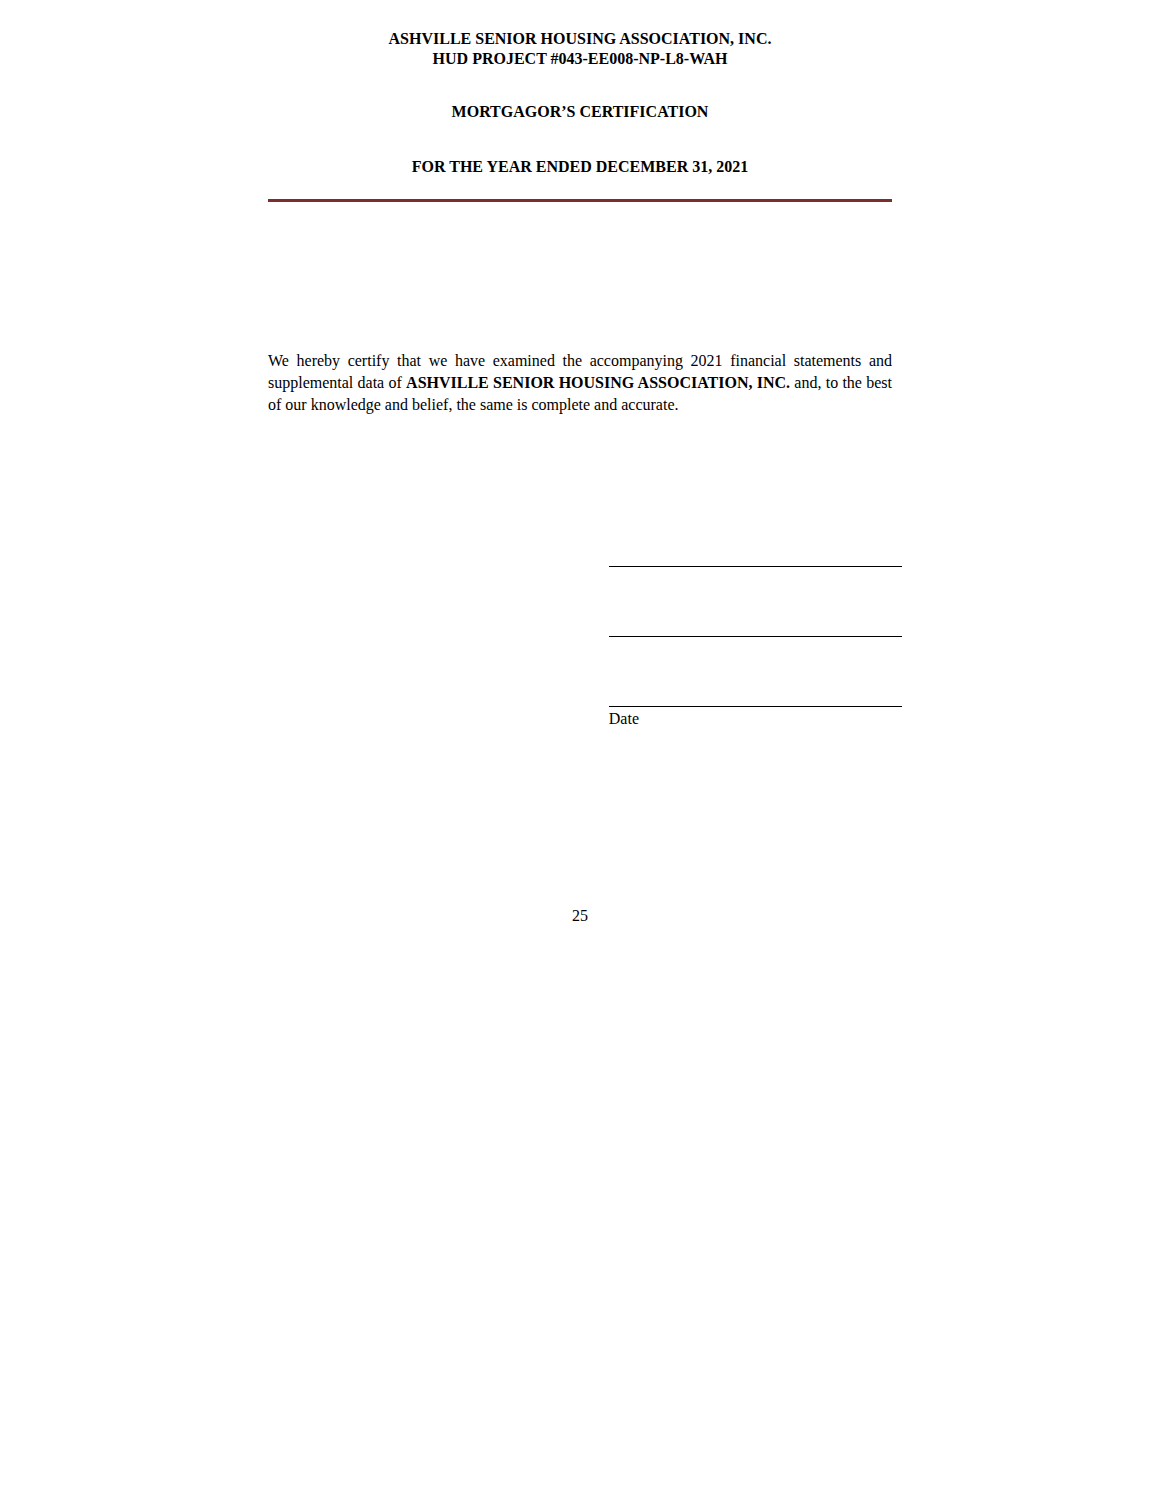ASHVILLE SENIOR HOUSING ASSOCIATION, INC.
HUD PROJECT #043-EE008-NP-L8-WAH
MORTGAGOR’S CERTIFICATION
FOR THE YEAR ENDED DECEMBER 31, 2021
We hereby certify that we have examined the accompanying 2021 financial statements and supplemental data of ASHVILLE SENIOR HOUSING ASSOCIATION, INC. and, to the best of our knowledge and belief, the same is complete and accurate.
Date
25